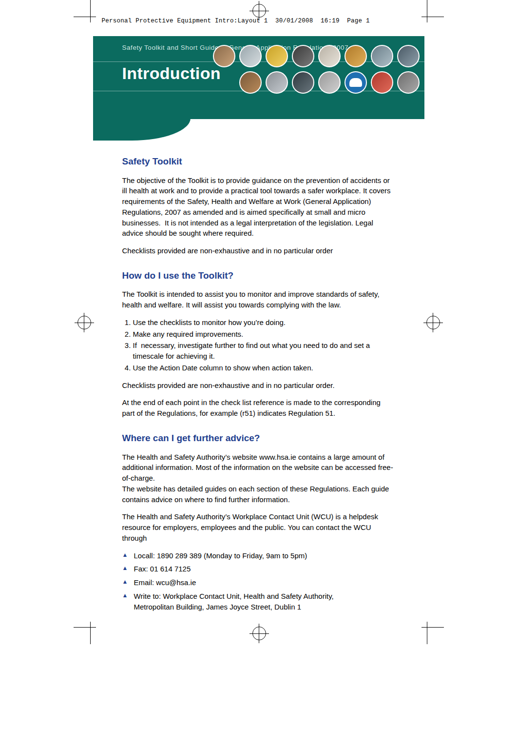Personal Protective Equipment Intro:Layout 1 30/01/2008 16:19 Page 1
Safety Toolkit and Short Guide to General Application Regulations 2007
Introduction
Safety Toolkit
The objective of the Toolkit is to provide guidance on the prevention of accidents or ill health at work and to provide a practical tool towards a safer workplace. It covers requirements of the Safety, Health and Welfare at Work (General Application) Regulations, 2007 as amended and is aimed specifically at small and micro businesses. It is not intended as a legal interpretation of the legislation. Legal advice should be sought where required.
Checklists provided are non-exhaustive and in no particular order
How do I use the Toolkit?
The Toolkit is intended to assist you to monitor and improve standards of safety, health and welfare. It will assist you towards complying with the law.
Use the checklists to monitor how you’re doing.
Make any required improvements.
If necessary, investigate further to find out what you need to do and set a timescale for achieving it.
Use the Action Date column to show when action taken.
Checklists provided are non-exhaustive and in no particular order.
At the end of each point in the check list reference is made to the corresponding part of the Regulations, for example (r51) indicates Regulation 51.
Where can I get further advice?
The Health and Safety Authority’s website www.hsa.ie contains a large amount of additional information. Most of the information on the website can be accessed free-of-charge.
The website has detailed guides on each section of these Regulations. Each guide contains advice on where to find further information.
The Health and Safety Authority’s Workplace Contact Unit (WCU) is a helpdesk resource for employers, employees and the public. You can contact the WCU through
Locall: 1890 289 389 (Monday to Friday, 9am to 5pm)
Fax: 01 614 7125
Email: wcu@hsa.ie
Write to: Workplace Contact Unit, Health and Safety Authority,
Metropolitan Building, James Joyce Street, Dublin 1